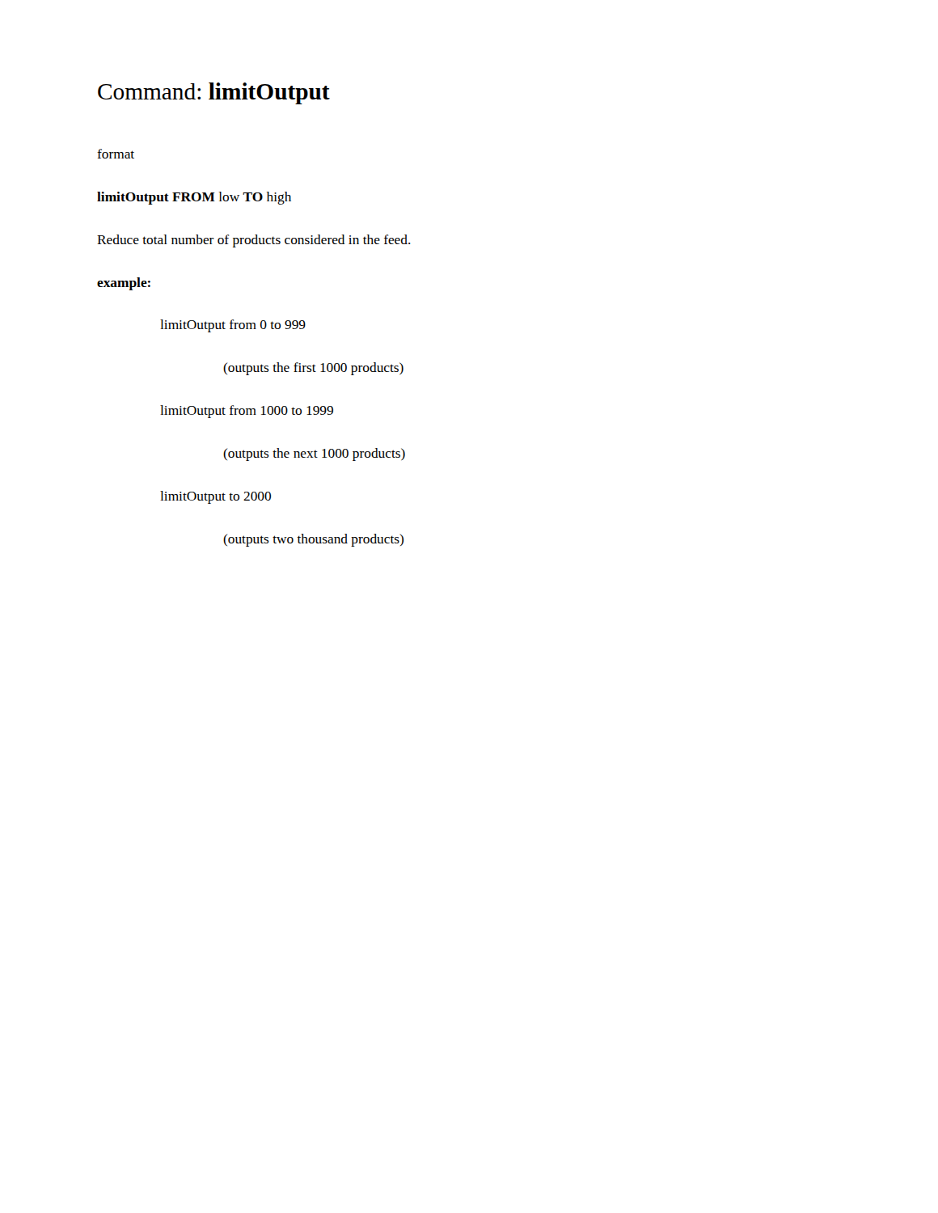Command: limitOutput
format
limitOutput FROM low TO high
Reduce total number of products considered in the feed.
example:
limitOutput from 0 to 999
(outputs the first 1000 products)
limitOutput from 1000 to 1999
(outputs the next 1000 products)
limitOutput to 2000
(outputs two thousand products)